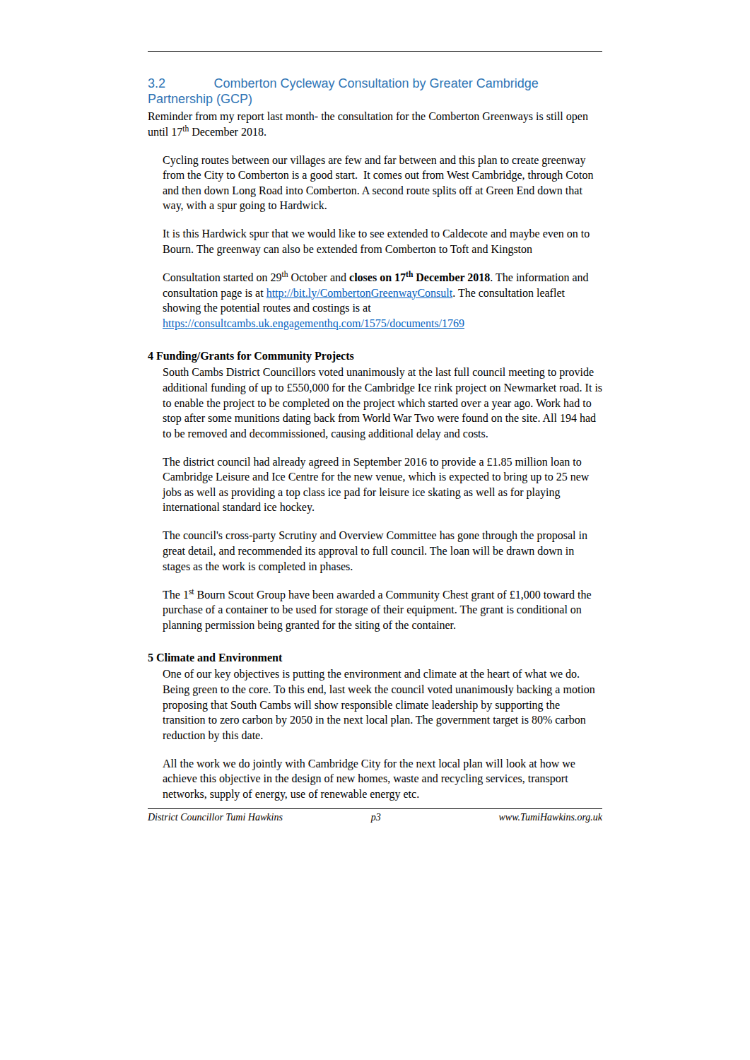3.2 Comberton Cycleway Consultation by Greater Cambridge Partnership (GCP)
Reminder from my report last month- the consultation for the Comberton Greenways is still open until 17th December 2018.
Cycling routes between our villages are few and far between and this plan to create greenway from the City to Comberton is a good start. It comes out from West Cambridge, through Coton and then down Long Road into Comberton. A second route splits off at Green End down that way, with a spur going to Hardwick.
It is this Hardwick spur that we would like to see extended to Caldecote and maybe even on to Bourn. The greenway can also be extended from Comberton to Toft and Kingston
Consultation started on 29th October and closes on 17th December 2018. The information and consultation page is at http://bit.ly/CombertonGreenwayConsult. The consultation leaflet showing the potential routes and costings is at
https://consultcambs.uk.engagementhq.com/1575/documents/1769
4 Funding/Grants for Community Projects
South Cambs District Councillors voted unanimously at the last full council meeting to provide additional funding of up to £550,000 for the Cambridge Ice rink project on Newmarket road. It is to enable the project to be completed on the project which started over a year ago. Work had to stop after some munitions dating back from World War Two were found on the site. All 194 had to be removed and decommissioned, causing additional delay and costs.
The district council had already agreed in September 2016 to provide a £1.85 million loan to Cambridge Leisure and Ice Centre for the new venue, which is expected to bring up to 25 new jobs as well as providing a top class ice pad for leisure ice skating as well as for playing international standard ice hockey.
The council's cross-party Scrutiny and Overview Committee has gone through the proposal in great detail, and recommended its approval to full council. The loan will be drawn down in stages as the work is completed in phases.
The 1st Bourn Scout Group have been awarded a Community Chest grant of £1,000 toward the purchase of a container to be used for storage of their equipment. The grant is conditional on planning permission being granted for the siting of the container.
5 Climate and Environment
One of our key objectives is putting the environment and climate at the heart of what we do. Being green to the core. To this end, last week the council voted unanimously backing a motion proposing that South Cambs will show responsible climate leadership by supporting the transition to zero carbon by 2050 in the next local plan. The government target is 80% carbon reduction by this date.
All the work we do jointly with Cambridge City for the next local plan will look at how we achieve this objective in the design of new homes, waste and recycling services, transport networks, supply of energy, use of renewable energy etc.
District Councillor Tumi Hawkins p3 www.TumiHawkins.org.uk